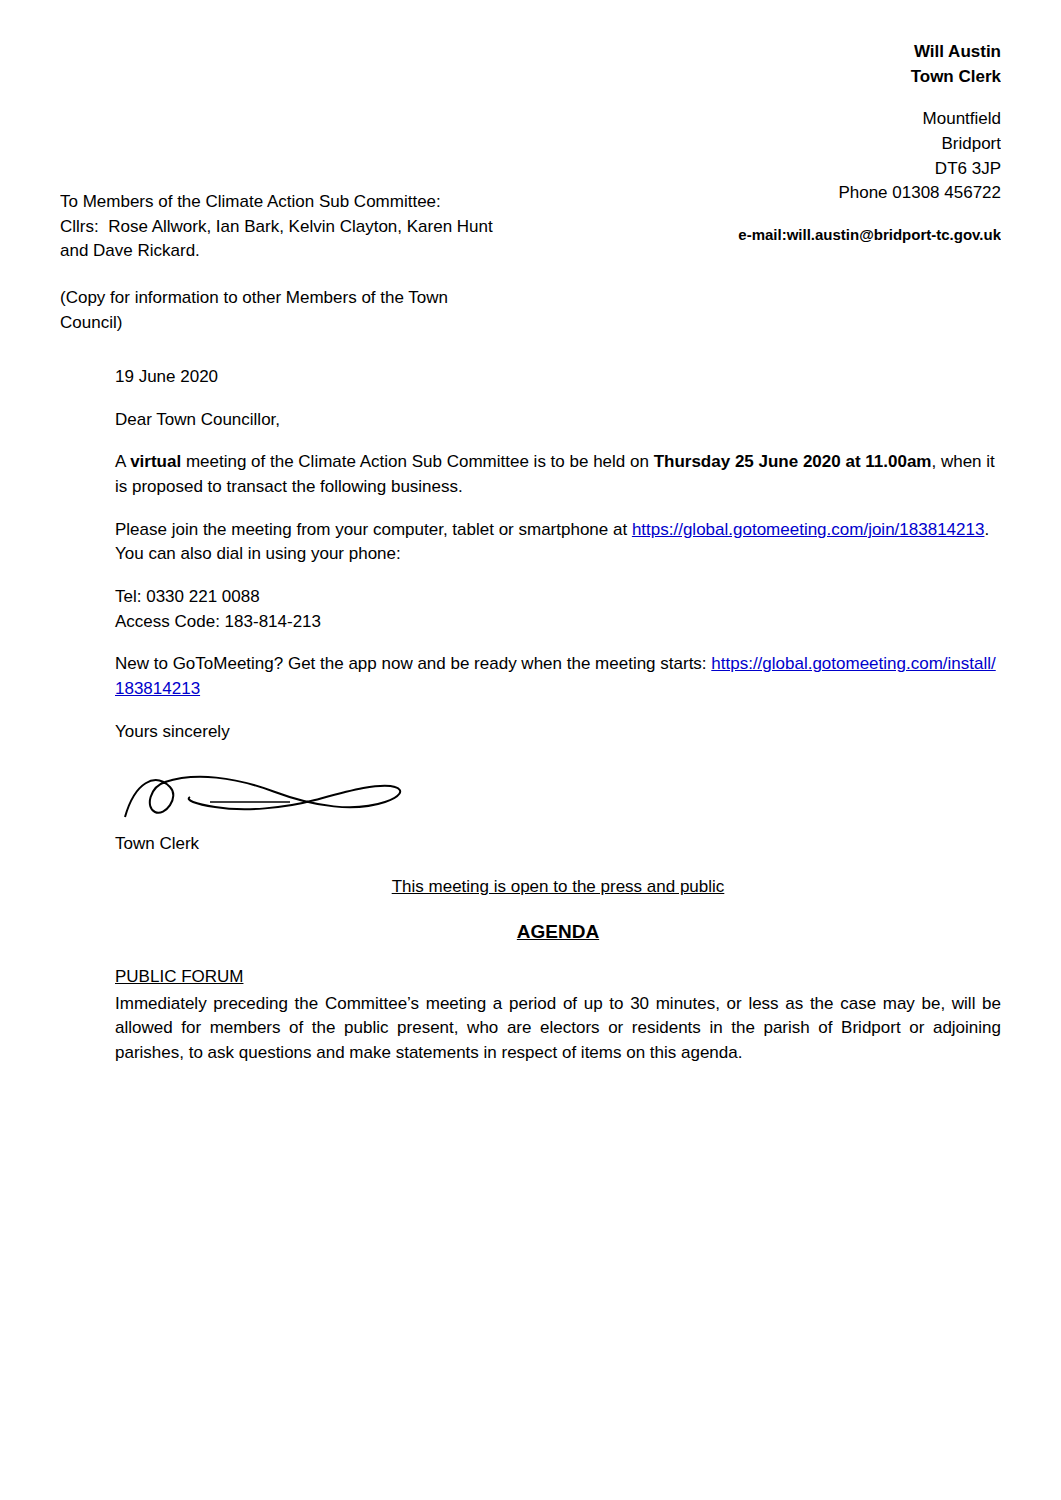Will Austin
Town Clerk
Mountfield
Bridport
DT6 3JP
Phone 01308 456722
e-mail:will.austin@bridport-tc.gov.uk
To Members of the Climate Action Sub Committee:
Cllrs: Rose Allwork, Ian Bark, Kelvin Clayton, Karen Hunt and Dave Rickard.
(Copy for information to other Members of the Town Council)
19 June 2020
Dear Town Councillor,
A virtual meeting of the Climate Action Sub Committee is to be held on Thursday 25 June 2020 at 11.00am, when it is proposed to transact the following business.
Please join the meeting from your computer, tablet or smartphone at https://global.gotomeeting.com/join/183814213. You can also dial in using your phone:
Tel: 0330 221 0088
Access Code: 183-814-213
New to GoToMeeting? Get the app now and be ready when the meeting starts: https://global.gotomeeting.com/install/183814213
Yours sincerely
Town Clerk
This meeting is open to the press and public
AGENDA
PUBLIC FORUM
Immediately preceding the Committee’s meeting a period of up to 30 minutes, or less as the case may be, will be allowed for members of the public present, who are electors or residents in the parish of Bridport or adjoining parishes, to ask questions and make statements in respect of items on this agenda.